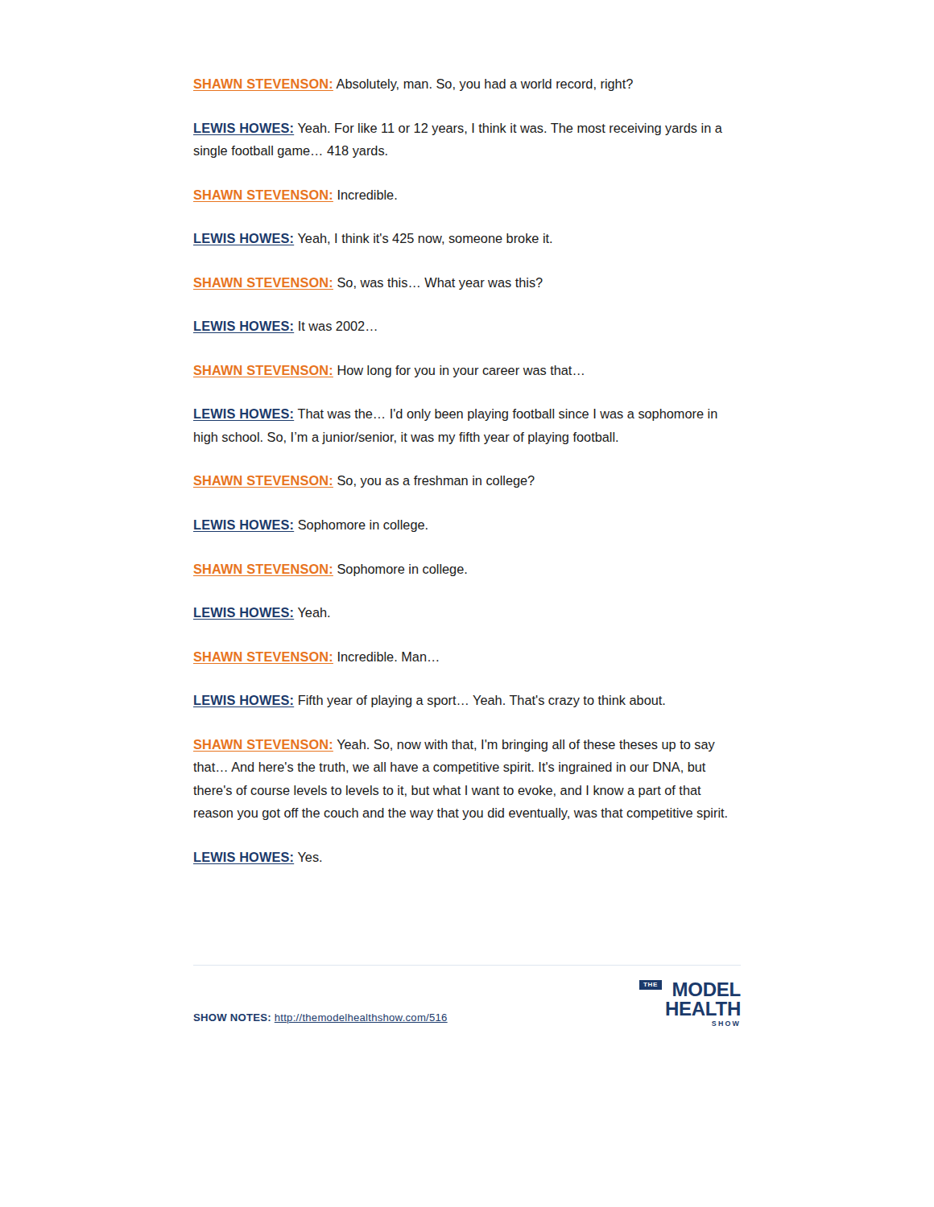SHAWN STEVENSON: Absolutely, man. So, you had a world record, right?
LEWIS HOWES: Yeah. For like 11 or 12 years, I think it was. The most receiving yards in a single football game… 418 yards.
SHAWN STEVENSON: Incredible.
LEWIS HOWES: Yeah, I think it's 425 now, someone broke it.
SHAWN STEVENSON: So, was this… What year was this?
LEWIS HOWES: It was 2002…
SHAWN STEVENSON: How long for you in your career was that…
LEWIS HOWES: That was the… I'd only been playing football since I was a sophomore in high school. So, I’m a junior/senior, it was my fifth year of playing football.
SHAWN STEVENSON: So, you as a freshman in college?
LEWIS HOWES: Sophomore in college.
SHAWN STEVENSON: Sophomore in college.
LEWIS HOWES: Yeah.
SHAWN STEVENSON: Incredible. Man…
LEWIS HOWES: Fifth year of playing a sport… Yeah. That's crazy to think about.
SHAWN STEVENSON: Yeah. So, now with that, I'm bringing all of these theses up to say that… And here's the truth, we all have a competitive spirit. It's ingrained in our DNA, but there's of course levels to levels to it, but what I want to evoke, and I know a part of that reason you got off the couch and the way that you did eventually, was that competitive spirit.
LEWIS HOWES: Yes.
SHOW NOTES: http://themodelhealthshow.com/516
THE MODEL
HEALTH SHOW